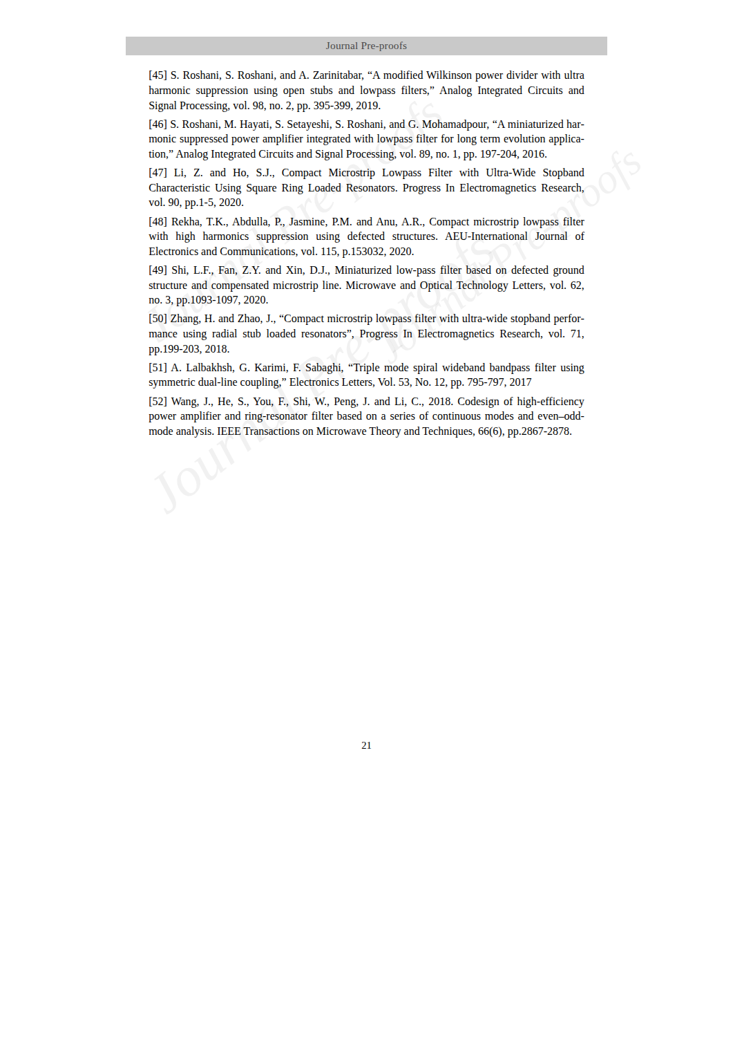Journal Pre-proofs
Journal Pre-proofs
Journal Pre-proofs
Journal Pre-proofs
[45] S. Roshani, S. Roshani, and A. Zarinitabar, “A modified Wilkinson power divider with ultra harmonic suppression using open stubs and lowpass filters,” Analog Integrated Circuits and Signal Processing, vol. 98, no. 2, pp. 395-399, 2019.
[46] S. Roshani, M. Hayati, S. Setayeshi, S. Roshani, and G. Mohamadpour, “A miniaturized harmonic suppressed power amplifier integrated with lowpass filter for long term evolution application,” Analog Integrated Circuits and Signal Processing, vol. 89, no. 1, pp. 197-204, 2016.
[47] Li, Z. and Ho, S.J., Compact Microstrip Lowpass Filter with Ultra-Wide Stopband Characteristic Using Square Ring Loaded Resonators. Progress In Electromagnetics Research, vol. 90, pp.1-5, 2020.
[48] Rekha, T.K., Abdulla, P., Jasmine, P.M. and Anu, A.R., Compact microstrip lowpass filter with high harmonics suppression using defected structures. AEU-International Journal of Electronics and Communications, vol. 115, p.153032, 2020.
[49] Shi, L.F., Fan, Z.Y. and Xin, D.J., Miniaturized low-pass filter based on defected ground structure and compensated microstrip line. Microwave and Optical Technology Letters, vol. 62, no. 3, pp.1093-1097, 2020.
[50] Zhang, H. and Zhao, J., “Compact microstrip lowpass filter with ultra-wide stopband performance using radial stub loaded resonators”, Progress In Electromagnetics Research, vol. 71, pp.199-203, 2018.
[51] A. Lalbakhsh, G. Karimi, F. Sabaghi, “Triple mode spiral wideband bandpass filter using symmetric dual-line coupling,” Electronics Letters, Vol. 53, No. 12, pp. 795-797, 2017
[52] Wang, J., He, S., You, F., Shi, W., Peng, J. and Li, C., 2018. Codesign of high-efficiency power amplifier and ring-resonator filter based on a series of continuous modes and even–odd-mode analysis. IEEE Transactions on Microwave Theory and Techniques, 66(6), pp.2867-2878.
21